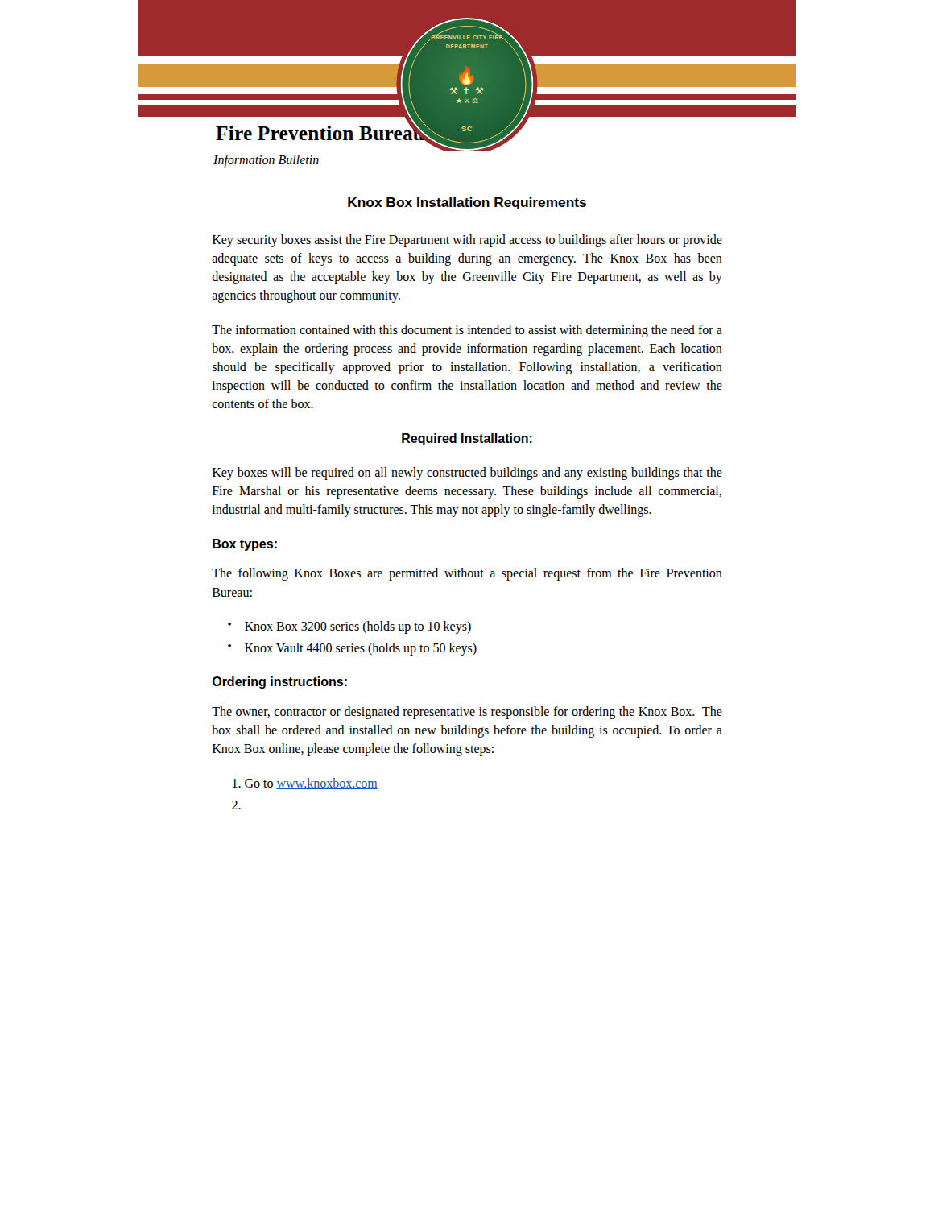GREENVILLE CITY FIRE DEPARTMENT
🔥 ⚒ ✝ ⚒ ★ ⚔ ⚖
SC
Fire Prevention Bureau
Information Bulletin
Knox Box Installation Requirements
Key security boxes assist the Fire Department with rapid access to buildings after hours or provide adequate sets of keys to access a building during an emergency. The Knox Box has been designated as the acceptable key box by the Greenville City Fire Department, as well as by agencies throughout our community.
The information contained with this document is intended to assist with determining the need for a box, explain the ordering process and provide information regarding placement. Each location should be specifically approved prior to installation. Following installation, a verification inspection will be conducted to confirm the installation location and method and review the contents of the box.
Required Installation:
Key boxes will be required on all newly constructed buildings and any existing buildings that the Fire Marshal or his representative deems necessary. These buildings include all commercial, industrial and multi-family structures. This may not apply to single-family dwellings.
Box types:
The following Knox Boxes are permitted without a special request from the Fire Prevention Bureau:
Knox Box 3200 series (holds up to 10 keys)
Knox Vault 4400 series (holds up to 50 keys)
Ordering instructions:
The owner, contractor or designated representative is responsible for ordering the Knox Box. The box shall be ordered and installed on new buildings before the building is occupied. To order a Knox Box online, please complete the following steps:
Go to www.knoxbox.com